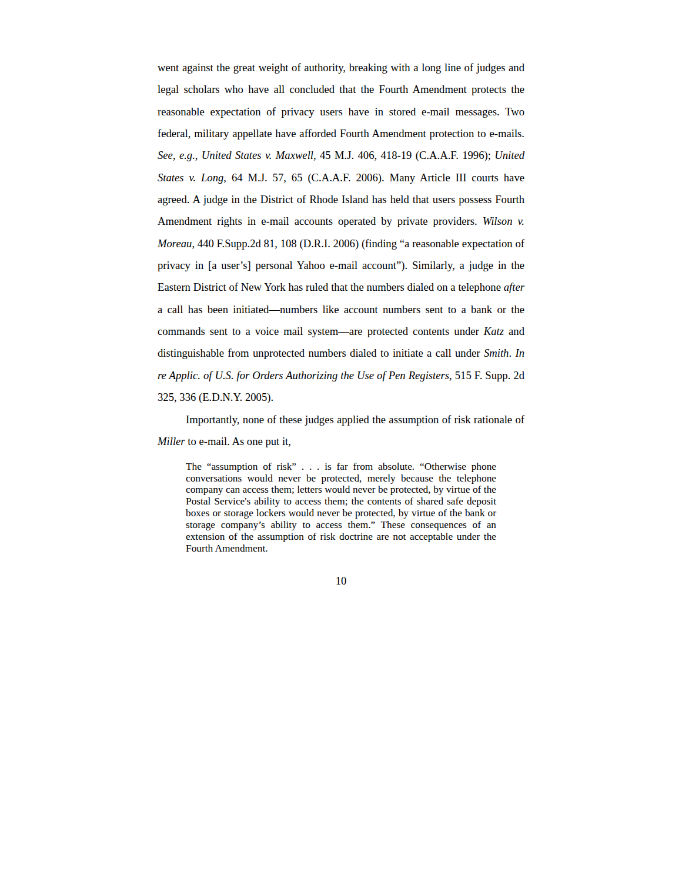went against the great weight of authority, breaking with a long line of judges and legal scholars who have all concluded that the Fourth Amendment protects the reasonable expectation of privacy users have in stored e-mail messages. Two federal, military appellate have afforded Fourth Amendment protection to e-mails. See, e.g., United States v. Maxwell, 45 M.J. 406, 418-19 (C.A.A.F. 1996); United States v. Long, 64 M.J. 57, 65 (C.A.A.F. 2006). Many Article III courts have agreed. A judge in the District of Rhode Island has held that users possess Fourth Amendment rights in e-mail accounts operated by private providers. Wilson v. Moreau, 440 F.Supp.2d 81, 108 (D.R.I. 2006) (finding “a reasonable expectation of privacy in [a user’s] personal Yahoo e-mail account”). Similarly, a judge in the Eastern District of New York has ruled that the numbers dialed on a telephone after a call has been initiated—numbers like account numbers sent to a bank or the commands sent to a voice mail system—are protected contents under Katz and distinguishable from unprotected numbers dialed to initiate a call under Smith. In re Applic. of U.S. for Orders Authorizing the Use of Pen Registers, 515 F. Supp. 2d 325, 336 (E.D.N.Y. 2005).
Importantly, none of these judges applied the assumption of risk rationale of Miller to e-mail. As one put it,
The “assumption of risk” . . . is far from absolute. “Otherwise phone conversations would never be protected, merely because the telephone company can access them; letters would never be protected, by virtue of the Postal Service's ability to access them; the contents of shared safe deposit boxes or storage lockers would never be protected, by virtue of the bank or storage company’s ability to access them.” These consequences of an extension of the assumption of risk doctrine are not acceptable under the Fourth Amendment.
10